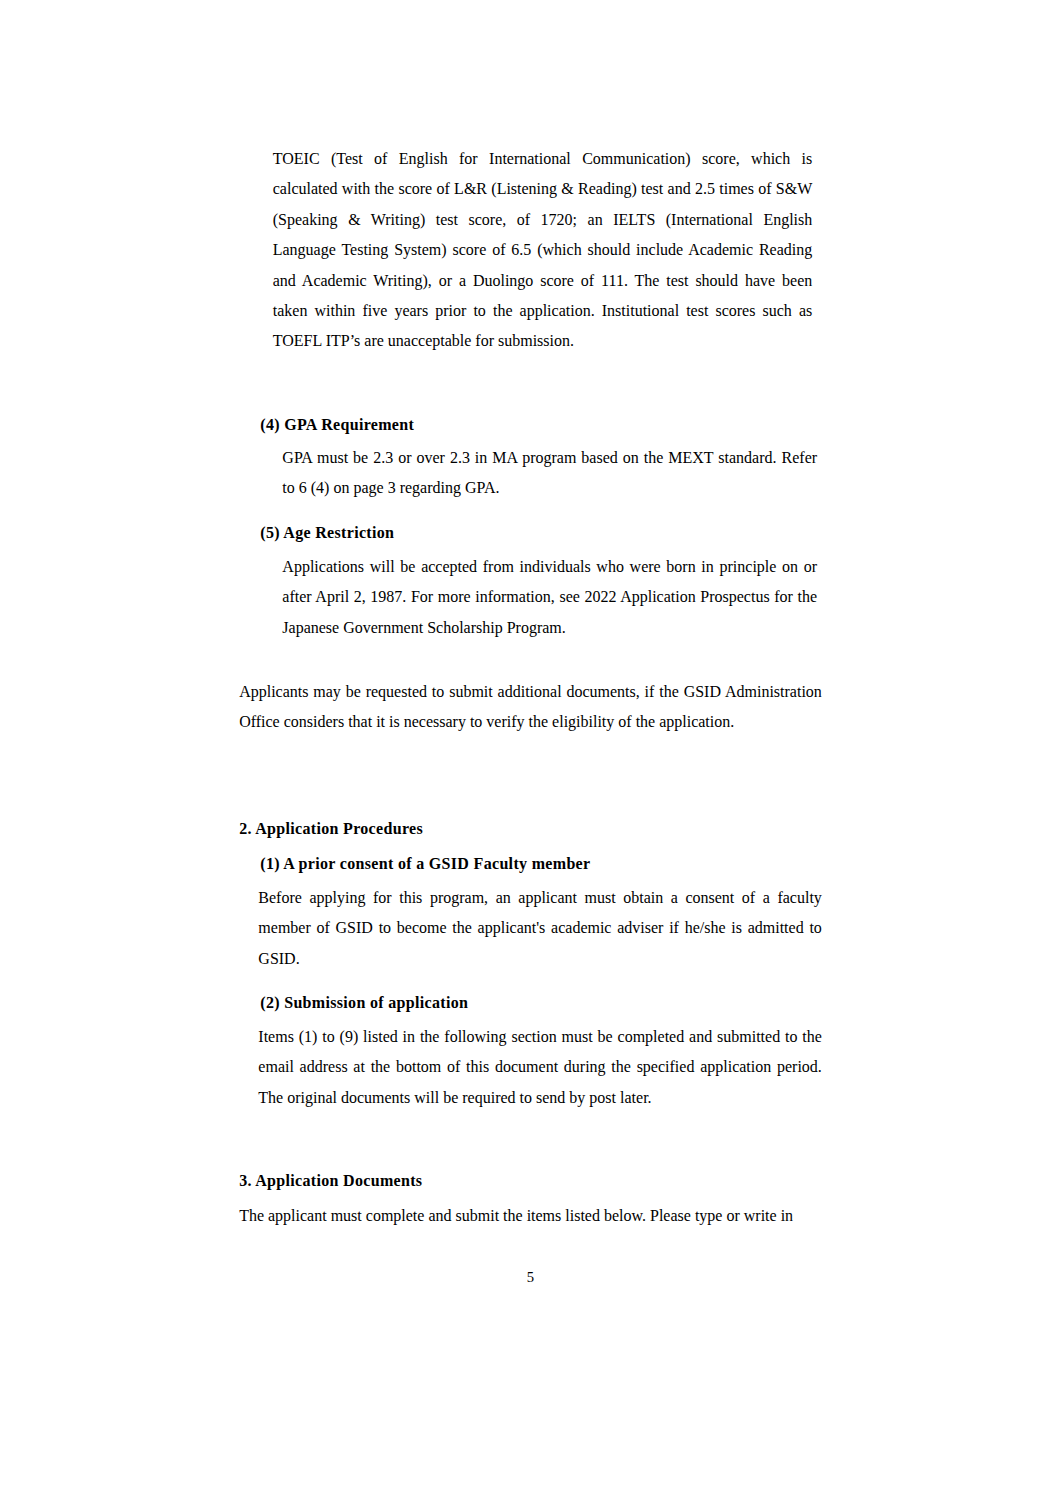TOEIC (Test of English for International Communication) score, which is calculated with the score of L&R (Listening & Reading) test and 2.5 times of S&W (Speaking & Writing) test score, of 1720; an IELTS (International English Language Testing System) score of 6.5 (which should include Academic Reading and Academic Writing), or a Duolingo score of 111. The test should have been taken within five years prior to the application. Institutional test scores such as TOEFL ITP’s are unacceptable for submission.
(4) GPA Requirement
GPA must be 2.3 or over 2.3 in MA program based on the MEXT standard. Refer to 6 (4) on page 3 regarding GPA.
(5) Age Restriction
Applications will be accepted from individuals who were born in principle on or after April 2, 1987. For more information, see 2022 Application Prospectus for the Japanese Government Scholarship Program.
Applicants may be requested to submit additional documents, if the GSID Administration Office considers that it is necessary to verify the eligibility of the application.
2. Application Procedures
(1) A prior consent of a GSID Faculty member
Before applying for this program, an applicant must obtain a consent of a faculty member of GSID to become the applicant's academic adviser if he/she is admitted to GSID.
(2) Submission of application
Items (1) to (9) listed in the following section must be completed and submitted to the email address at the bottom of this document during the specified application period. The original documents will be required to send by post later.
3. Application Documents
The applicant must complete and submit the items listed below. Please type or write in
5